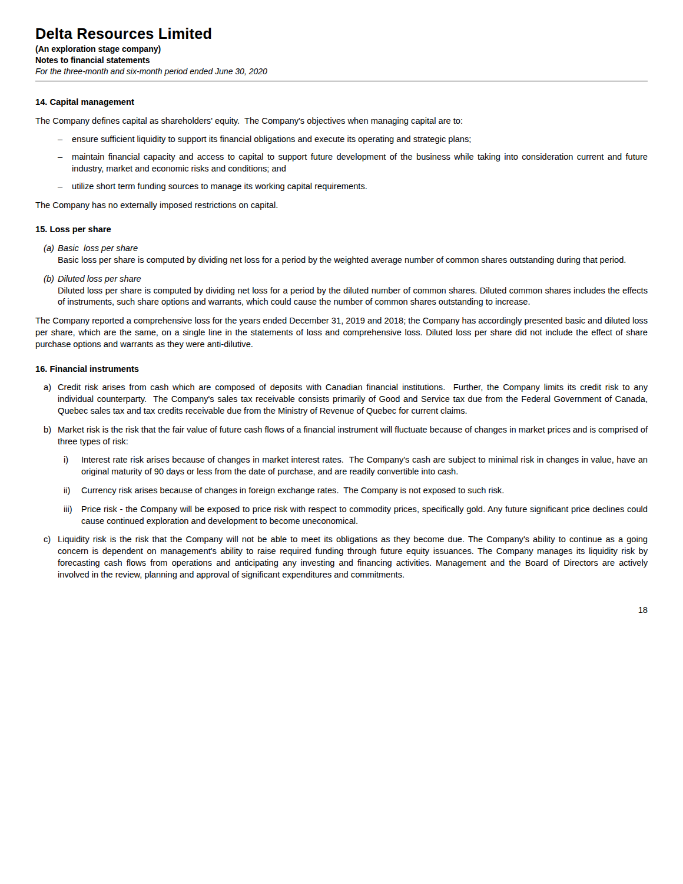Delta Resources Limited
(An exploration stage company)
Notes to financial statements
For the three-month and six-month period ended June 30, 2020
14. Capital management
The Company defines capital as shareholders' equity. The Company's objectives when managing capital are to:
ensure sufficient liquidity to support its financial obligations and execute its operating and strategic plans;
maintain financial capacity and access to capital to support future development of the business while taking into consideration current and future industry, market and economic risks and conditions; and
utilize short term funding sources to manage its working capital requirements.
The Company has no externally imposed restrictions on capital.
15. Loss per share
(a) Basic loss per share
Basic loss per share is computed by dividing net loss for a period by the weighted average number of common shares outstanding during that period.
(b) Diluted loss per share
Diluted loss per share is computed by dividing net loss for a period by the diluted number of common shares. Diluted common shares includes the effects of instruments, such share options and warrants, which could cause the number of common shares outstanding to increase.
The Company reported a comprehensive loss for the years ended December 31, 2019 and 2018; the Company has accordingly presented basic and diluted loss per share, which are the same, on a single line in the statements of loss and comprehensive loss. Diluted loss per share did not include the effect of share purchase options and warrants as they were anti-dilutive.
16. Financial instruments
a) Credit risk arises from cash which are composed of deposits with Canadian financial institutions. Further, the Company limits its credit risk to any individual counterparty. The Company's sales tax receivable consists primarily of Good and Service tax due from the Federal Government of Canada, Quebec sales tax and tax credits receivable due from the Ministry of Revenue of Quebec for current claims.
b) Market risk is the risk that the fair value of future cash flows of a financial instrument will fluctuate because of changes in market prices and is comprised of three types of risk:
i) Interest rate risk arises because of changes in market interest rates. The Company's cash are subject to minimal risk in changes in value, have an original maturity of 90 days or less from the date of purchase, and are readily convertible into cash.
ii) Currency risk arises because of changes in foreign exchange rates. The Company is not exposed to such risk.
iii) Price risk - the Company will be exposed to price risk with respect to commodity prices, specifically gold. Any future significant price declines could cause continued exploration and development to become uneconomical.
c) Liquidity risk is the risk that the Company will not be able to meet its obligations as they become due. The Company's ability to continue as a going concern is dependent on management's ability to raise required funding through future equity issuances. The Company manages its liquidity risk by forecasting cash flows from operations and anticipating any investing and financing activities. Management and the Board of Directors are actively involved in the review, planning and approval of significant expenditures and commitments.
18